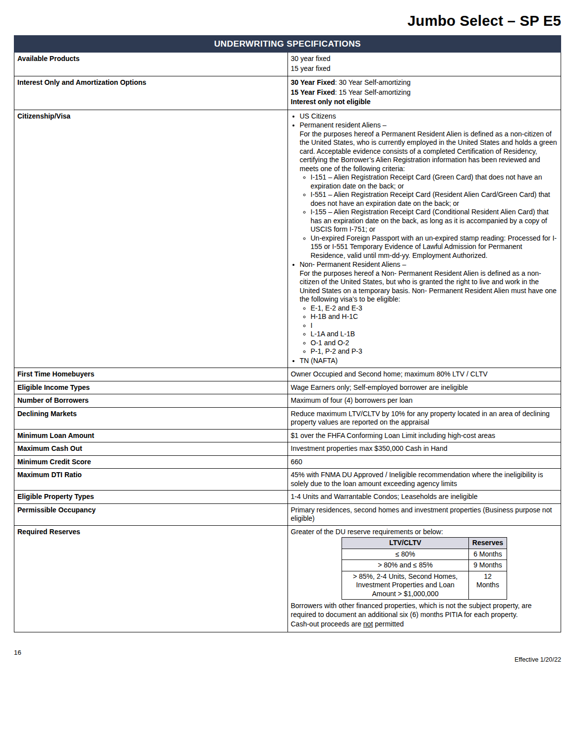Jumbo Select – SP E5
| UNDERWRITING SPECIFICATIONS |
| --- |
| Available Products | 30 year fixed 15 year fixed |
| Interest Only and Amortization Options | 30 Year Fixed : 30 Year Self-amortizing 15 Year Fixed : 15 Year Self-amortizing Interest only not eligible |
| Citizenship/Visa | US Citizens Permanent resident Aliens – For the purposes hereof a Permanent Resident Alien is defined as a non-citizen of the United States, who is currently employed in the United States and holds a green card. Acceptable evidence consists of a completed Certification of Residency, certifying the Borrower’s Alien Registration information has been reviewed and meets one of the following criteria: I-151 – Alien Registration Receipt Card (Green Card) that does not have an expiration date on the back; or I-551 – Alien Registration Receipt Card (Resident Alien Card/Green Card) that does not have an expiration date on the back; or I-155 – Alien Registration Receipt Card (Conditional Resident Alien Card) that has an expiration date on the back, as long as it is accompanied by a copy of USCIS form I-751; or Un-expired Foreign Passport with an un-expired stamp reading: Processed for I-155 or I-551 Temporary Evidence of Lawful Admission for Permanent Residence, valid until mm-dd-yy. Employment Authorized. Non- Permanent Resident Aliens – For the purposes hereof a Non- Permanent Resident Alien is defined as a non-citizen of the United States, but who is granted the right to live and work in the United States on a temporary basis. Non- Permanent Resident Alien must have one the following visa’s to be eligible: E-1, E-2 and E-3 H-1B and H-1C I L-1A and L-1B O-1 and O-2 P-1, P-2 and P-3 TN (NAFTA) |
| First Time Homebuyers | Owner Occupied and Second home; maximum 80% LTV / CLTV |
| Eligible Income Types | Wage Earners only; Self-employed borrower are ineligible |
| Number of Borrowers | Maximum of four (4) borrowers per loan |
| Declining Markets | Reduce maximum LTV/CLTV by 10% for any property located in an area of declining property values are reported on the appraisal |
| Minimum Loan Amount | $1 over the FHFA Conforming Loan Limit including high-cost areas |
| Maximum Cash Out | Investment properties max $350,000 Cash in Hand |
| Minimum Credit Score | 660 |
| Maximum DTI Ratio | 45% with FNMA DU Approved / Ineligible recommendation where the ineligibility is solely due to the loan amount exceeding agency limits |
| Eligible Property Types | 1-4 Units and Warrantable Condos; Leaseholds are ineligible |
| Permissible Occupancy | Primary residences, second homes and investment properties (Business purpose not eligible) |
| Required Reserves | Greater of the DU reserve requirements or below: / LTV/CLTV / Reserves / / --- / --- / / ≤ 80% / 6 Months / / > 80% and ≤ 85% / 9 Months / / > 85%, 2-4 Units, Second Homes, Investment Properties and Loan Amount > $1,000,000 / 12 Months / Borrowers with other financed properties, which is not the subject property, are required to document an additional six (6) months PITIA for each property. Cash-out proceeds are not permitted |
16 Effective 1/20/22